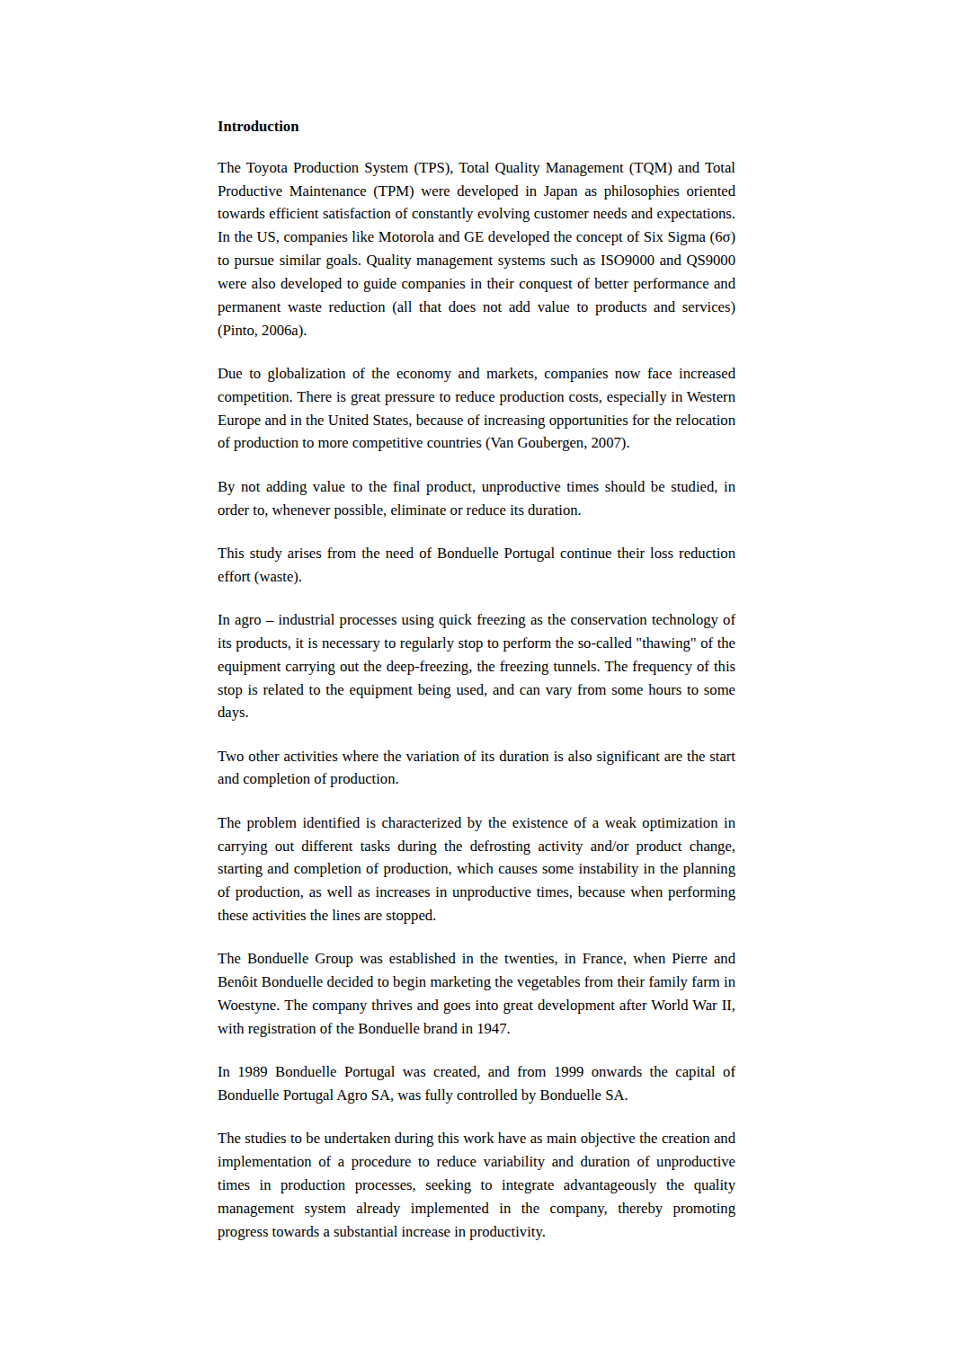Introduction
The Toyota Production System (TPS), Total Quality Management (TQM) and Total Productive Maintenance (TPM) were developed in Japan as philosophies oriented towards efficient satisfaction of constantly evolving customer needs and expectations. In the US, companies like Motorola and GE developed the concept of Six Sigma (6σ) to pursue similar goals. Quality management systems such as ISO9000 and QS9000 were also developed to guide companies in their conquest of better performance and permanent waste reduction (all that does not add value to products and services) (Pinto, 2006a).
Due to globalization of the economy and markets, companies now face increased competition. There is great pressure to reduce production costs, especially in Western Europe and in the United States, because of increasing opportunities for the relocation of production to more competitive countries (Van Goubergen, 2007).
By not adding value to the final product, unproductive times should be studied, in order to, whenever possible, eliminate or reduce its duration.
This study arises from the need of Bonduelle Portugal continue their loss reduction effort (waste).
In agro – industrial processes using quick freezing as the conservation technology of its products, it is necessary to regularly stop to perform the so-called "thawing" of the equipment carrying out the deep-freezing, the freezing tunnels. The frequency of this stop is related to the equipment being used, and can vary from some hours to some days.
Two other activities where the variation of its duration is also significant are the start and completion of production.
The problem identified is characterized by the existence of a weak optimization in carrying out different tasks during the defrosting activity and/or product change, starting and completion of production, which causes some instability in the planning of production, as well as increases in unproductive times, because when performing these activities the lines are stopped.
The Bonduelle Group was established in the twenties, in France, when Pierre and Benôit Bonduelle decided to begin marketing the vegetables from their family farm in Woestyne. The company thrives and goes into great development after World War II, with registration of the Bonduelle brand in 1947.
In 1989 Bonduelle Portugal was created, and from 1999 onwards the capital of Bonduelle Portugal Agro SA, was fully controlled by Bonduelle SA.
The studies to be undertaken during this work have as main objective the creation and implementation of a procedure to reduce variability and duration of unproductive times in production processes, seeking to integrate advantageously the quality management system already implemented in the company, thereby promoting progress towards a substantial increase in productivity.